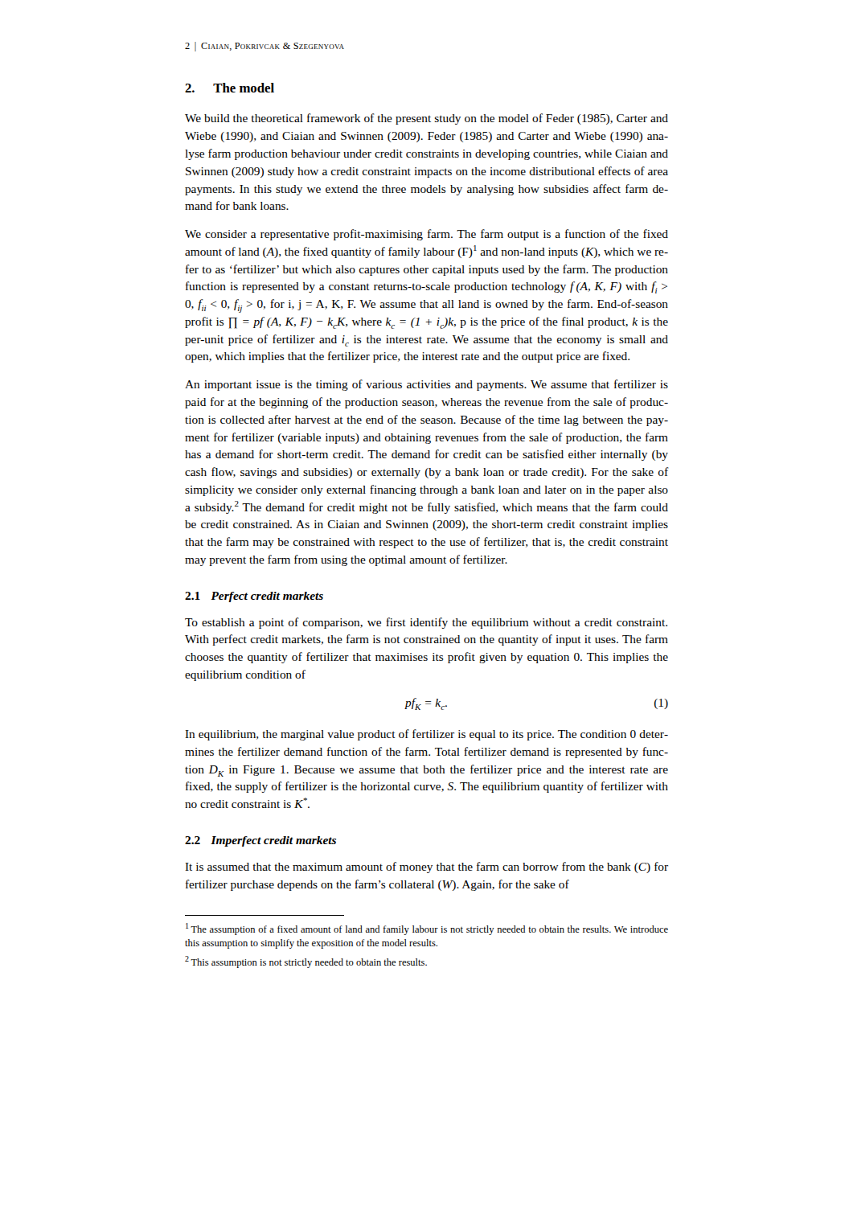2|Ciaian, Pokrivcak & Szegenyova
2. The model
We build the theoretical framework of the present study on the model of Feder (1985), Carter and Wiebe (1990), and Ciaian and Swinnen (2009). Feder (1985) and Carter and Wiebe (1990) analyse farm production behaviour under credit constraints in developing countries, while Ciaian and Swinnen (2009) study how a credit constraint impacts on the income distributional effects of area payments. In this study we extend the three models by analysing how subsidies affect farm demand for bank loans.
We consider a representative profit-maximising farm. The farm output is a function of the fixed amount of land (A), the fixed quantity of family labour (F)1 and non-land inputs (K), which we refer to as ‘fertilizer’ but which also captures other capital inputs used by the farm. The production function is represented by a constant returns-to-scale production technology f (A, K, F) with fi > 0, fii < 0, fij > 0, for i, j = A, K, F. We assume that all land is owned by the farm. End-of-season profit is ∏ = pf (A, K, F) − kcK, where kc = (1 + ic)k, p is the price of the final product, k is the per-unit price of fertilizer and ic is the interest rate. We assume that the economy is small and open, which implies that the fertilizer price, the interest rate and the output price are fixed.
An important issue is the timing of various activities and payments. We assume that fertilizer is paid for at the beginning of the production season, whereas the revenue from the sale of production is collected after harvest at the end of the season. Because of the time lag between the payment for fertilizer (variable inputs) and obtaining revenues from the sale of production, the farm has a demand for short-term credit. The demand for credit can be satisfied either internally (by cash flow, savings and subsidies) or externally (by a bank loan or trade credit). For the sake of simplicity we consider only external financing through a bank loan and later on in the paper also a subsidy.2 The demand for credit might not be fully satisfied, which means that the farm could be credit constrained. As in Ciaian and Swinnen (2009), the short-term credit constraint implies that the farm may be constrained with respect to the use of fertilizer, that is, the credit constraint may prevent the farm from using the optimal amount of fertilizer.
2.1 Perfect credit markets
To establish a point of comparison, we first identify the equilibrium without a credit constraint. With perfect credit markets, the farm is not constrained on the quantity of input it uses. The farm chooses the quantity of fertilizer that maximises its profit given by equation 0. This implies the equilibrium condition of
pfK = kc. (1)
In equilibrium, the marginal value product of fertilizer is equal to its price. The condition 0 determines the fertilizer demand function of the farm. Total fertilizer demand is represented by function DK in Figure 1. Because we assume that both the fertilizer price and the interest rate are fixed, the supply of fertilizer is the horizontal curve, S. The equilibrium quantity of fertilizer with no credit constraint is K*.
2.2 Imperfect credit markets
It is assumed that the maximum amount of money that the farm can borrow from the bank (C) for fertilizer purchase depends on the farm’s collateral (W). Again, for the sake of
1 The assumption of a fixed amount of land and family labour is not strictly needed to obtain the results. We introduce this assumption to simplify the exposition of the model results.
2 This assumption is not strictly needed to obtain the results.